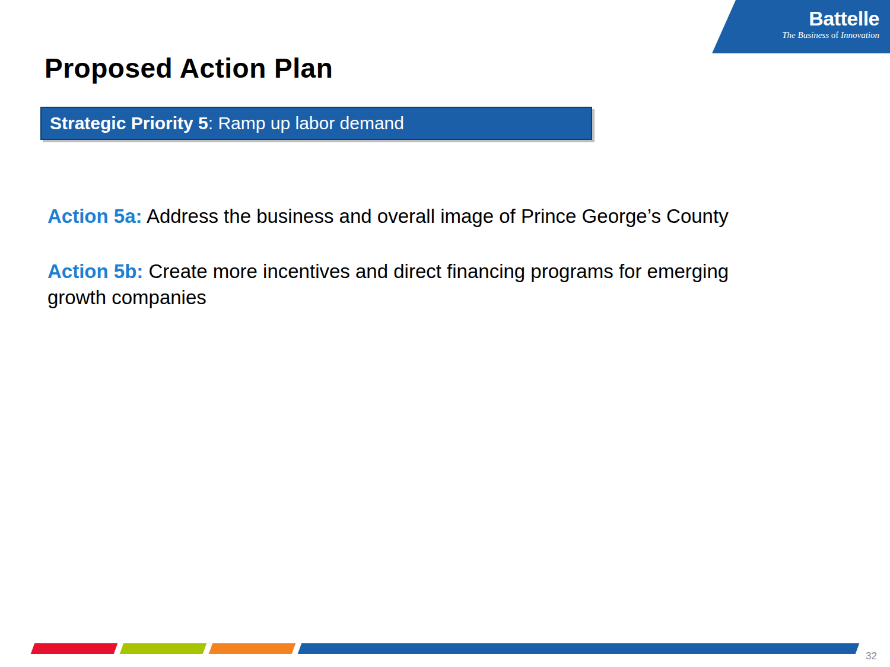Battelle
The Business of Innovation
Proposed Action Plan
Strategic Priority 5: Ramp up labor demand
Action 5a: Address the business and overall image of Prince George’s County
Action 5b: Create more incentives and direct financing programs for emerging growth companies
32